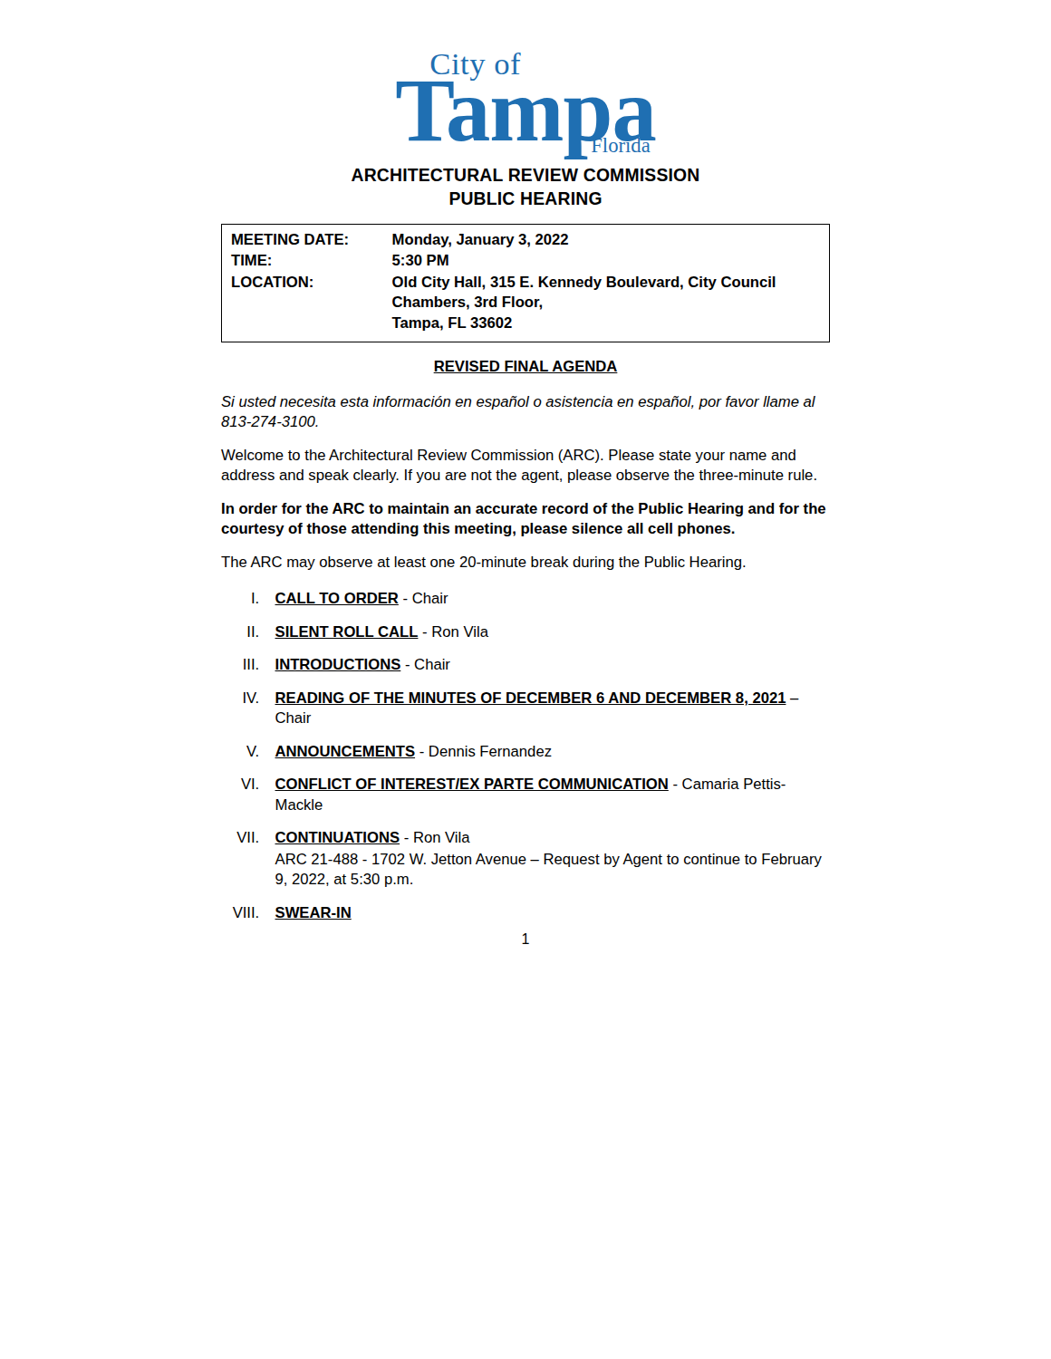City of Tampa Florida
ARCHITECTURAL REVIEW COMMISSION
PUBLIC HEARING
| MEETING DATE: | Monday, January 3, 2022 |
| TIME: | 5:30 PM |
| LOCATION: | Old City Hall, 315 E. Kennedy Boulevard, City Council Chambers, 3rd Floor, Tampa, FL 33602 |
REVISED FINAL AGENDA
Si usted necesita esta información en español o asistencia en español, por favor llame al 813-274-3100.
Welcome to the Architectural Review Commission (ARC). Please state your name and address and speak clearly. If you are not the agent, please observe the three-minute rule.
In order for the ARC to maintain an accurate record of the Public Hearing and for the courtesy of those attending this meeting, please silence all cell phones.
The ARC may observe at least one 20-minute break during the Public Hearing.
I. CALL TO ORDER - Chair
II. SILENT ROLL CALL - Ron Vila
III. INTRODUCTIONS - Chair
IV. READING OF THE MINUTES OF DECEMBER 6 AND DECEMBER 8, 2021 – Chair
V. ANNOUNCEMENTS - Dennis Fernandez
VI. CONFLICT OF INTEREST/EX PARTE COMMUNICATION - Camaria Pettis-Mackle
VII. CONTINUATIONS - Ron Vila ARC 21-488 - 1702 W. Jetton Avenue – Request by Agent to continue to February 9, 2022, at 5:30 p.m.
VIII. SWEAR-IN
1